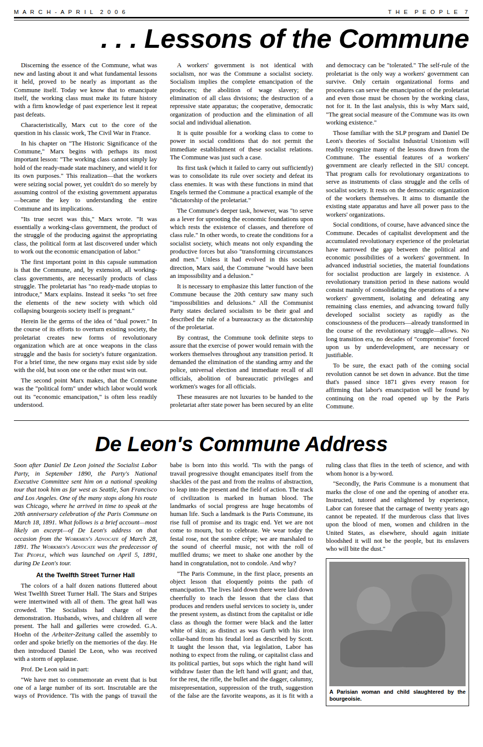M A R C H - A P R I L 2 0 0 6
T H E P E O P L E 7
. . . Lessons of the Commune
Discerning the essence of the Commune, what was new and lasting about it and what fundamental lessons it held, proved to be nearly as important as the Commune itself. Today we know that to emancipate itself, the working class must make its future history with a firm knowledge of past experience lest it repeat past defeats.
Characteristically, Marx cut to the core of the question in his classic work, The Civil War in France.
In his chapter on "The Historic Significance of the Commune," Marx begins with perhaps its most important lesson: "The working class cannot simply lay hold of the ready-made state machinery, and wield it for its own purposes." This realization—that the workers were seizing social power, yet couldn't do so merely by assuming control of the existing government apparatus—became the key to understanding the entire Commune and its implications.
"Its true secret was this," Marx wrote. "It was essentially a working-class government, the product of the struggle of the producing against the appropriating class, the political form at last discovered under which to work out the economic emancipation of labor."
The first important point in this capsule summation is that the Commune, and, by extension, all working-class governments, are necessarily products of class struggle. The proletariat has "no ready-made utopias to introduce," Marx explains. Instead it seeks "to set free the elements of the new society with which old collapsing bourgeois society itself is pregnant."
Herein lie the germs of the idea of "dual power." In the course of its efforts to overturn existing society, the proletariat creates new forms of revolutionary organization which are at once weapons in the class struggle and the basis for society's future organization. For a brief time, the new organs may exist side by side with the old, but soon one or the other must win out.
The second point Marx makes, that the Commune was the "political form" under which labor would work out its "economic emancipation," is often less readily understood.
A workers' government is not identical with socialism, nor was the Commune a socialist society. Socialism implies the complete emancipation of the producers; the abolition of wage slavery; the elimination of all class divisions; the destruction of a repressive state apparatus; the cooperative, democratic organization of production and the elimination of all social and individual alienation.
It is quite possible for a working class to come to power in social conditions that do not permit the immediate establishment of these socialist relations. The Commune was just such a case.
Its first task (which it failed to carry out sufficiently) was to consolidate its rule over society and defeat its class enemies. It was with these functions in mind that Engels termed the Commune a practical example of the "dictatorship of the proletariat."
The Commune's deeper task, however, was "to serve as a lever for uprooting the economic foundations upon which rests the existence of classes, and therefore of class rule." In other words, to create the conditions for a socialist society, which means not only expanding the productive forces but also "transforming circumstances and men." Unless it had evolved in this socialist direction, Marx said, the Commune "would have been an impossibility and a delusion."
It is necessary to emphasize this latter function of the Commune because the 20th century saw many such "impossibilities and delusions." All the Communist Party states declared socialism to be their goal and described the rule of a bureaucracy as the dictatorship of the proletariat.
By contrast, the Commune took definite steps to assure that the exercise of power would remain with the workers themselves throughout any transition period. It demanded the elimination of the standing army and the police, universal election and immediate recall of all officials, abolition of bureaucratic privileges and workmen's wages for all officials.
These measures are not luxuries to be handed to the proletariat after state power has been secured by an elite and democracy can be "tolerated." The self-rule of the proletariat is the only way a workers' government can survive. Only certain organizational forms and procedures can serve the emancipation of the proletariat and even those must be chosen by the working class, not for it. In the last analysis, this is why Marx said, "The great social measure of the Commune was its own working existence."
Those familiar with the SLP program and Daniel De Leon's theories of Socialist Industrial Unionism will readily recognize many of the lessons drawn from the Commune. The essential features of a workers' government are clearly reflected in the SIU concept. That program calls for revolutionary organizations to serve as instruments of class struggle and the cells of socialist society. It rests on the democratic organization of the workers themselves. It aims to dismantle the existing state apparatus and have all power pass to the workers' organizations.
Social conditions, of course, have advanced since the Commune. Decades of capitalist development and the accumulated revolutionary experience of the proletariat have narrowed the gap between the political and economic possibilities of a workers' government. In advanced industrial societies, the material foundations for socialist production are largely in existence. A revolutionary transition period in these nations would consist mainly of consolidating the operations of a new workers' government, isolating and defeating any remaining class enemies, and advancing toward fully developed socialist society as rapidly as the consciousness of the producers—already transformed in the course of the revolutionary struggle—allows. No long transition era, no decades of "compromise" forced upon us by underdevelopment, are necessary or justifiable.
To be sure, the exact path of the coming social revolution cannot be set down in advance. But the time that's passed since 1871 gives every reason for affirming that labor's emancipation will be found by continuing on the road opened up by the Paris Commune.
De Leon's Commune Address
Soon after Daniel De Leon joined the Socialist Labor Party, in September 1890, the Party's National Executive Committee sent him on a national speaking tour that took him as far west as Seattle, San Francisco and Los Angeles. One of the many stops along his route was Chicago, where he arrived in time to speak at the 20th anniversary celebration of the Paris Commune on March 18, 1891. What follows is a brief account—most likely an excerpt—of De Leon's address on that occasion from the Workmen's Advocate of March 28, 1891. The Workmen's Advocate was the predecessor of The People, which was launched on April 5, 1891, during De Leon's tour.
At the Twelfth Street Turner Hall
The colors of a half dozen nations fluttered about West Twelfth Street Turner Hall. The Stars and Stripes were intertwined with all of them. The great hall was crowded. The Socialists had charge of the demonstration. Husbands, wives, and children all were present. The hall and galleries were crowded. G.A. Hoehn of the Arbeiter-Zeitung called the assembly to order and spoke briefly on the memories of the day. He then introduced Daniel De Leon, who was received with a storm of applause.
Prof. De Leon said in part:
"We have met to commemorate an event that is but one of a large number of its sort. Inscrutable are the ways of Providence. 'Tis with the pangs of travail the babe is born into this world. 'Tis with the pangs of travail progressive thought emancipates itself from the shackles of the past and from the realms of abstraction, to leap into the present and the field of action. The track of civilization is marked in human blood. The landmarks of social progress are huge hecatombs of human life. Such a landmark is the Paris Commune, its rise full of promise and its tragic end. Yet we are not come to mourn, but to celebrate. We wear today the festal rose, not the sombre crêpe; we are marshaled to the sound of cheerful music, not with the roll of muffled drums; we meet to shake one another by the hand in congratulation, not to condole. And why?
"The Paris Commune, in the first place, presents an object lesson that eloquently points the path of emancipation. The lives laid down there were laid down cheerfully to teach the lesson that the class that produces and renders useful services to society is, under the present system, as distinct from the capitalist or idle class as though the former were black and the latter white of skin; as distinct as was Gurth with his iron collar-band from his feudal lord as described by Scott. It taught the lesson that, via legislation, Labor has nothing to expect from the ruling, or capitalist class and its political parties, but sops which the right hand will withdraw faster than the left hand will grant; and that, for the rest, the rifle, the bullet and the dagger, calumny, misrepresentation, suppression of the truth, suggestion of the false are the favorite weapons, as it is fit with a ruling class that flies in the teeth of science, and with whom honor is a by-word.
"Secondly, the Paris Commune is a monument that marks the close of one and the opening of another era. Instructed, tutored and enlightened by experience, Labor can foresee that the carnage of twenty years ago cannot be repeated. If the murderous class that lives upon the blood of men, women and children in the United States, as elsewhere, should again initiate bloodshed it will not be the people, but its enslavers who will bite the dust."
A Parisian woman and child slaughtered by the bourgeoisie.